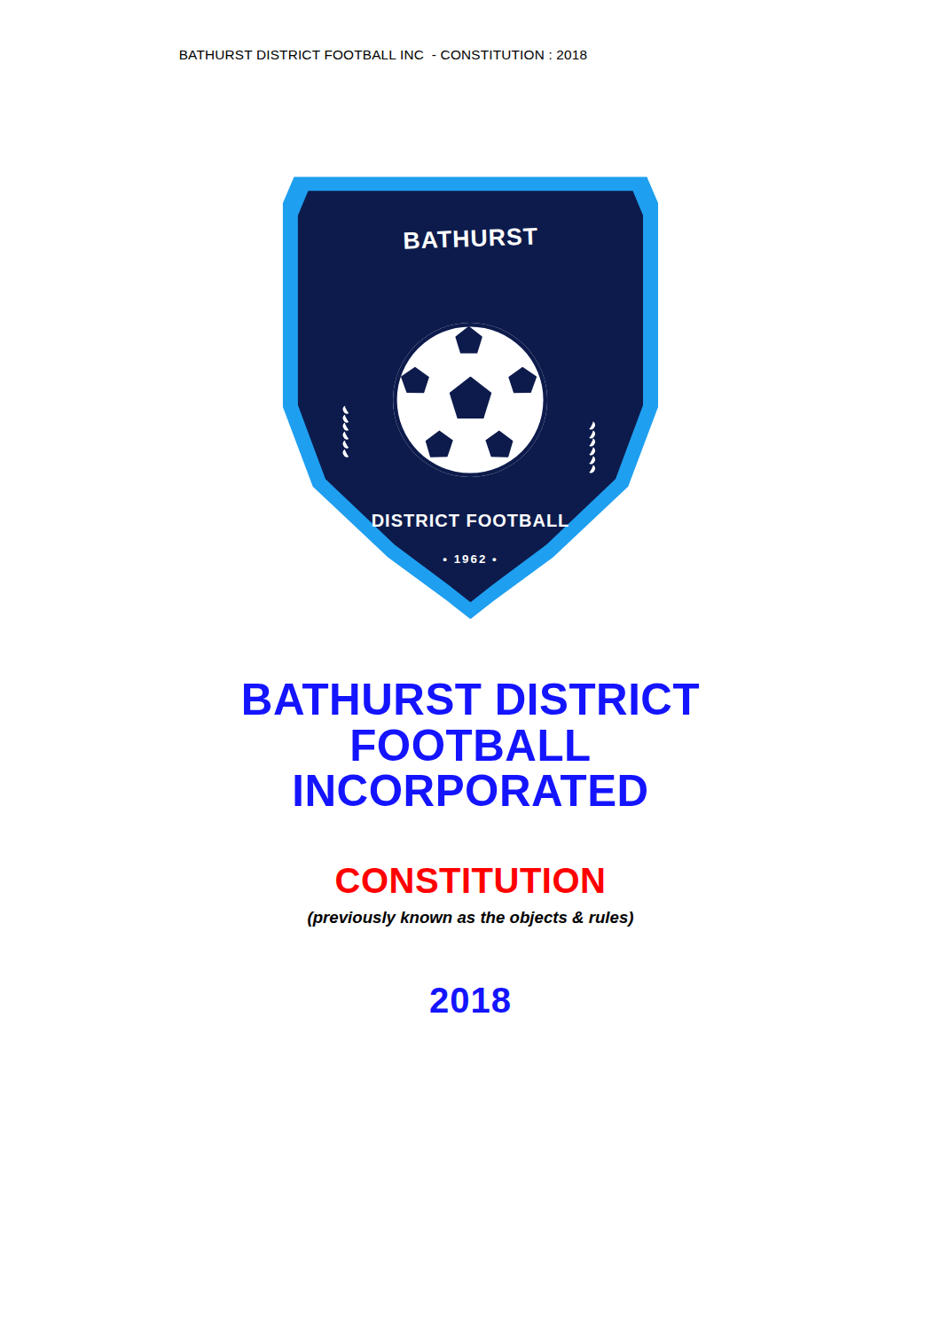BATHURST DISTRICT FOOTBALL INC - CONSTITUTION : 2018
BATHURST
DISTRICT FOOTBALL
• 1962 •
BATHURST DISTRICT
FOOTBALL INCORPORATED
CONSTITUTION
(previously known as the objects & rules)
2018